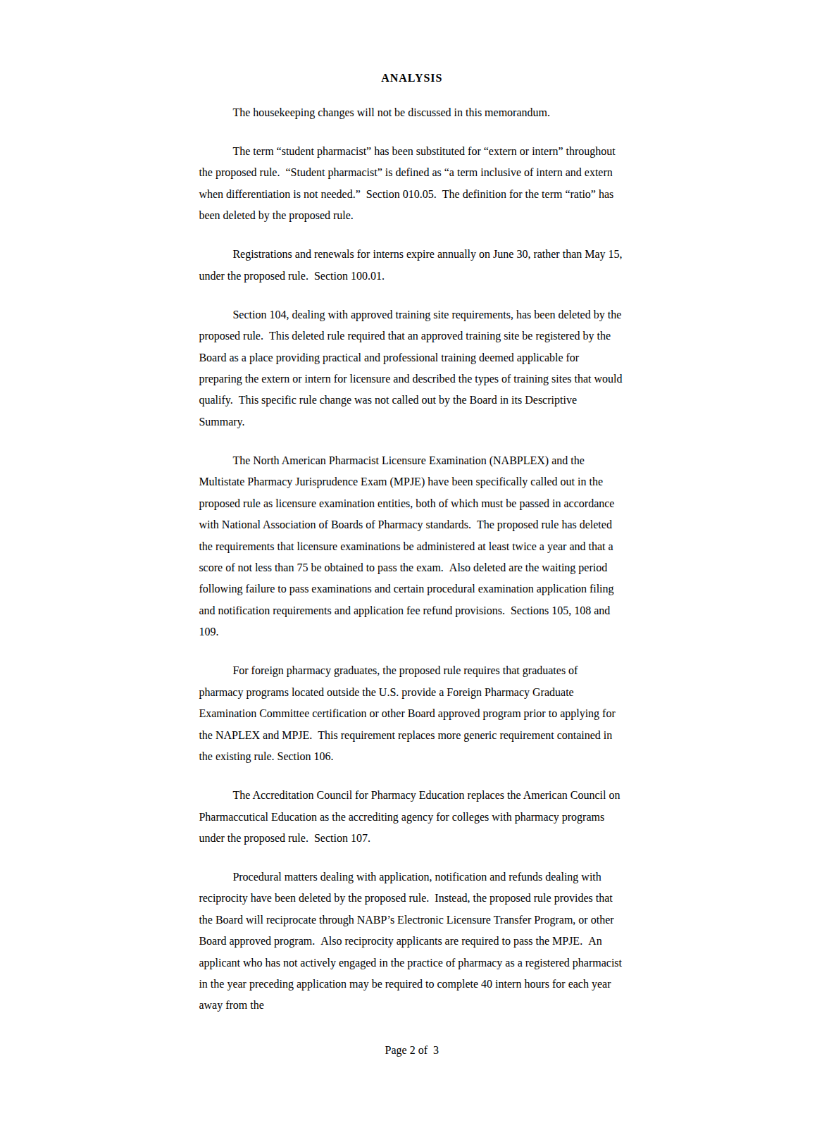ANALYSIS
The housekeeping changes will not be discussed in this memorandum.
The term “student pharmacist” has been substituted for “extern or intern” throughout the proposed rule. “Student pharmacist” is defined as “a term inclusive of intern and extern when differentiation is not needed.” Section 010.05. The definition for the term “ratio” has been deleted by the proposed rule.
Registrations and renewals for interns expire annually on June 30, rather than May 15, under the proposed rule. Section 100.01.
Section 104, dealing with approved training site requirements, has been deleted by the proposed rule. This deleted rule required that an approved training site be registered by the Board as a place providing practical and professional training deemed applicable for preparing the extern or intern for licensure and described the types of training sites that would qualify. This specific rule change was not called out by the Board in its Descriptive Summary.
The North American Pharmacist Licensure Examination (NABPLEX) and the Multistate Pharmacy Jurisprudence Exam (MPJE) have been specifically called out in the proposed rule as licensure examination entities, both of which must be passed in accordance with National Association of Boards of Pharmacy standards. The proposed rule has deleted the requirements that licensure examinations be administered at least twice a year and that a score of not less than 75 be obtained to pass the exam. Also deleted are the waiting period following failure to pass examinations and certain procedural examination application filing and notification requirements and application fee refund provisions. Sections 105, 108 and 109.
For foreign pharmacy graduates, the proposed rule requires that graduates of pharmacy programs located outside the U.S. provide a Foreign Pharmacy Graduate Examination Committee certification or other Board approved program prior to applying for the NAPLEX and MPJE. This requirement replaces more generic requirement contained in the existing rule. Section 106.
The Accreditation Council for Pharmacy Education replaces the American Council on Pharmaccutical Education as the accrediting agency for colleges with pharmacy programs under the proposed rule. Section 107.
Procedural matters dealing with application, notification and refunds dealing with reciprocity have been deleted by the proposed rule. Instead, the proposed rule provides that the Board will reciprocate through NABP’s Electronic Licensure Transfer Program, or other Board approved program. Also reciprocity applicants are required to pass the MPJE. An applicant who has not actively engaged in the practice of pharmacy as a registered pharmacist in the year preceding application may be required to complete 40 intern hours for each year away from the
Page 2 of 3